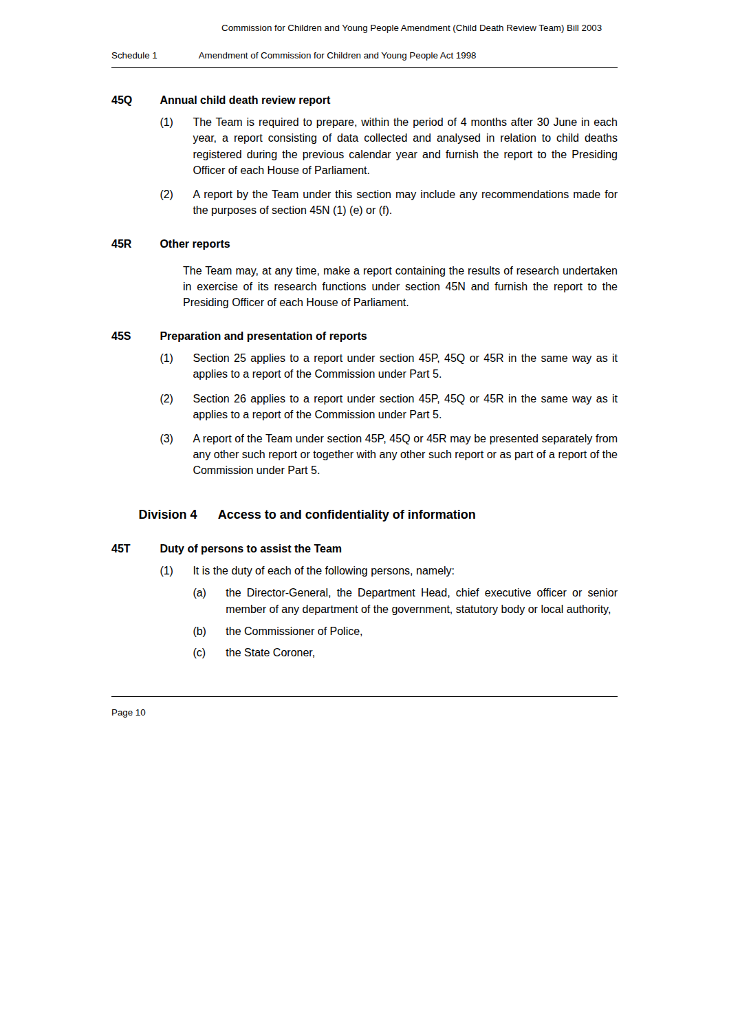Commission for Children and Young People Amendment (Child Death Review Team) Bill 2003
Schedule 1 Amendment of Commission for Children and Young People Act 1998
45Q Annual child death review report
(1) The Team is required to prepare, within the period of 4 months after 30 June in each year, a report consisting of data collected and analysed in relation to child deaths registered during the previous calendar year and furnish the report to the Presiding Officer of each House of Parliament.
(2) A report by the Team under this section may include any recommendations made for the purposes of section 45N (1) (e) or (f).
45R Other reports
The Team may, at any time, make a report containing the results of research undertaken in exercise of its research functions under section 45N and furnish the report to the Presiding Officer of each House of Parliament.
45S Preparation and presentation of reports
(1) Section 25 applies to a report under section 45P, 45Q or 45R in the same way as it applies to a report of the Commission under Part 5.
(2) Section 26 applies to a report under section 45P, 45Q or 45R in the same way as it applies to a report of the Commission under Part 5.
(3) A report of the Team under section 45P, 45Q or 45R may be presented separately from any other such report or together with any other such report or as part of a report of the Commission under Part 5.
Division 4 Access to and confidentiality of information
45T Duty of persons to assist the Team
(1) It is the duty of each of the following persons, namely:
(a) the Director-General, the Department Head, chief executive officer or senior member of any department of the government, statutory body or local authority,
(b) the Commissioner of Police,
(c) the State Coroner,
Page 10